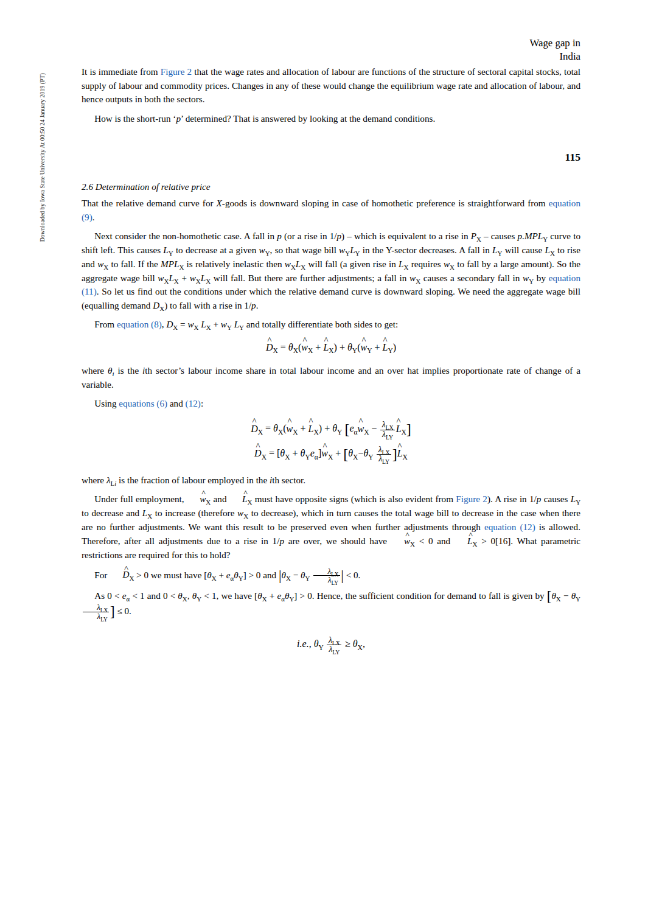Downloaded by Iowa State University At 00:50 24 January 2019 (PT)
Wage gap in
India
It is immediate from Figure 2 that the wage rates and allocation of labour are functions of the structure of sectoral capital stocks, total supply of labour and commodity prices. Changes in any of these would change the equilibrium wage rate and allocation of labour, and hence outputs in both the sectors.
How is the short-run ‘p’ determined? That is answered by looking at the demand conditions.
115
2.6 Determination of relative price
That the relative demand curve for X-goods is downward sloping in case of homothetic preference is straightforward from equation (9).
Next consider the non-homothetic case. A fall in p (or a rise in 1/p) – which is equivalent to a rise in PX – causes p.MPLY curve to shift left. This causes LY to decrease at a given wY, so that wage bill wYLY in the Y-sector decreases. A fall in LY will cause LX to rise and wX to fall. If the MPLX is relatively inelastic then wXLX will fall (a given rise in LX requires wX to fall by a large amount). So the aggregate wage bill wXLX + wXLX will fall. But there are further adjustments; a fall in wX causes a secondary fall in wY by equation (11). So let us find out the conditions under which the relative demand curve is downward sloping. We need the aggregate wage bill (equalling demand DX) to fall with a rise in 1/p.
From equation (8), DX = wX LX + wY LY and totally differentiate both sides to get:
DX = θX(wX + LX) + θY(wY + LY)
where θi is the ith sector’s labour income share in total labour income and an over hat implies proportionate rate of change of a variable.
Using equations (6) and (12):
DX = θX(wX + LX) + θY [eαwX − λLX λLY LX]
DX = [θX + θYeα]wX + [θX−θY λLX λLY] LX
where λLi is the fraction of labour employed in the ith sector.
Under full employment, wX and LX must have opposite signs (which is also evident from Figure 2). A rise in 1/p causes LY to decrease and LX to increase (therefore wX to decrease), which in turn causes the total wage bill to decrease in the case when there are no further adjustments. We want this result to be preserved even when further adjustments through equation (12) is allowed. Therefore, after all adjustments due to a rise in 1/p are over, we should have wX < 0 and LX > 0[16]. What parametric restrictions are required for this to hold?
For DX > 0 we must have [θX + eαθY] > 0 and |θX − θY λLX λLY| < 0.
As 0 < eα < 1 and 0 < θX, θY < 1, we have [θX + eαθY] > 0. Hence, the sufficient condition for demand to fall is given by [θX − θY λLX λLY] ≤ 0.
i.e., θY λLX λLY ≥ θX,